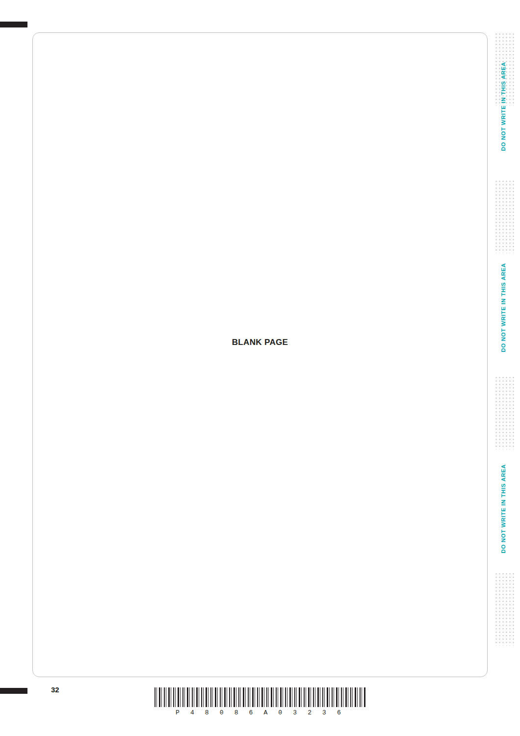BLANK PAGE
DO NOT WRITE IN THIS AREA
DO NOT WRITE IN THIS AREA
DO NOT WRITE IN THIS AREA
32
P 4 8 0 8 6 A 0 3 2 3 6